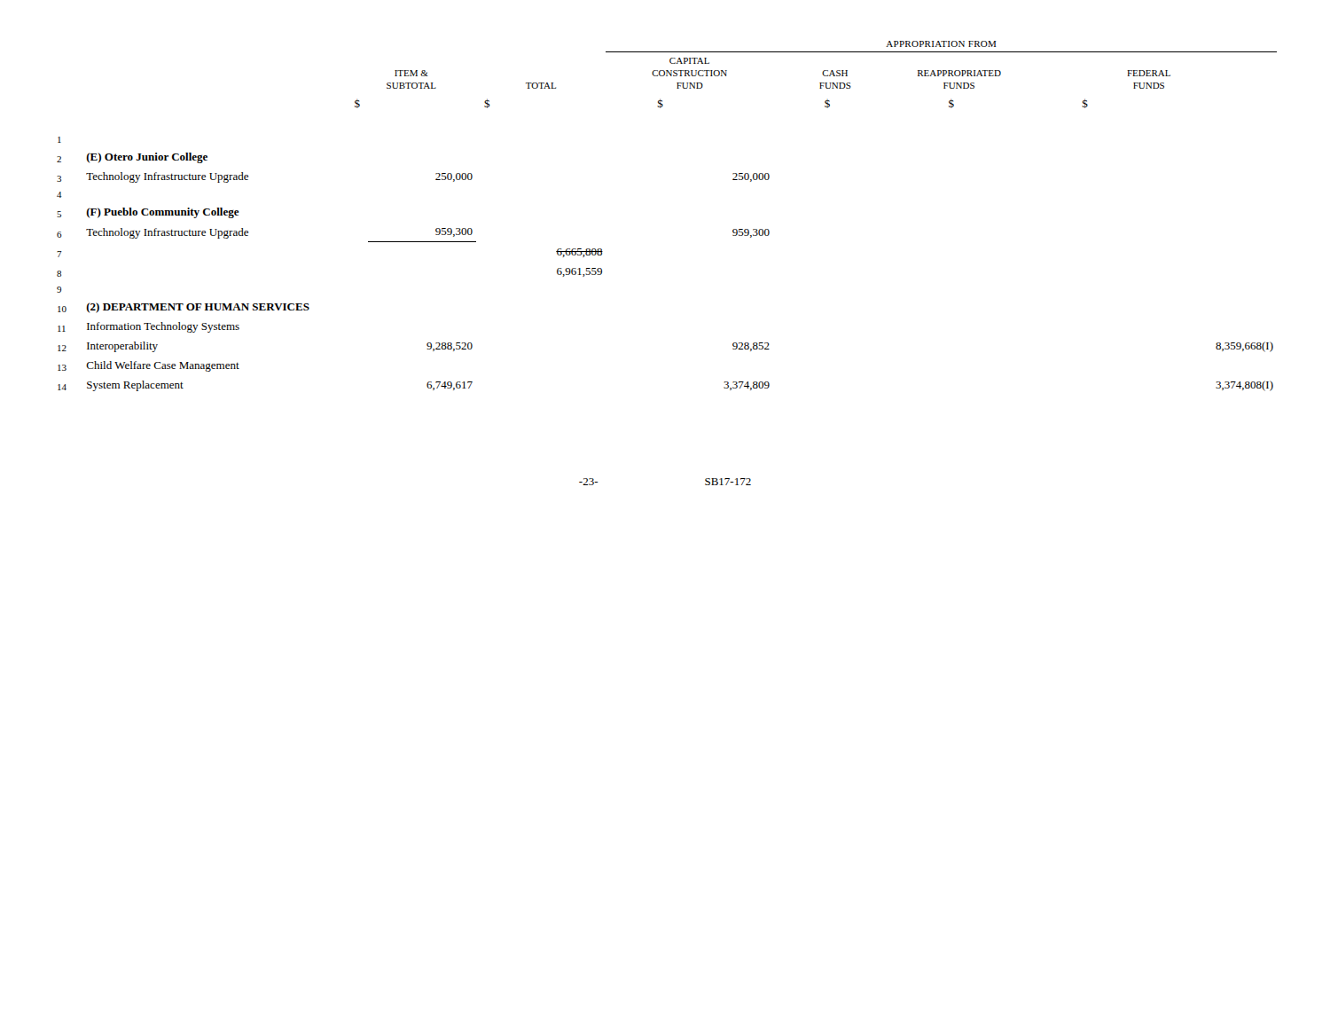| | | | APPROPRIATION FROM |
| | | ITEM & SUBTOTAL | TOTAL | CAPITAL CONSTRUCTION FUND | CASH FUNDS | REAPPROPRIATED FUNDS | FEDERAL FUNDS |
| | | $ | | $ | | $ | | $ | | $ | | $ | |
| 1 | |
| 2 | (E) Otero Junior College | |
| 3 | Technology Infrastructure Upgrade | | 250,000 | | | | 250,000 | | | | | | |
| 4 | |
| 5 | (F) Pueblo Community College | |
| 6 | Technology Infrastructure Upgrade | | 959,300 | | | | 959,300 | | | | | | |
| 7 | | | | | 6,665,808 | | | | | | | | |
| 8 | | | | | 6,961,559 | | | | | | | | |
| 9 | |
| 10 | (2) DEPARTMENT OF HUMAN SERVICES |
| 11 | Information Technology Systems |
| 12 | Interoperability | | 9,288,520 | | | | 928,852 | | | | | | 8,359,668(I) |
| 13 | Child Welfare Case Management |
| 14 | System Replacement | | 6,749,617 | | | | 3,374,809 | | | | | | 3,374,808(I) |
-23-SB17-172